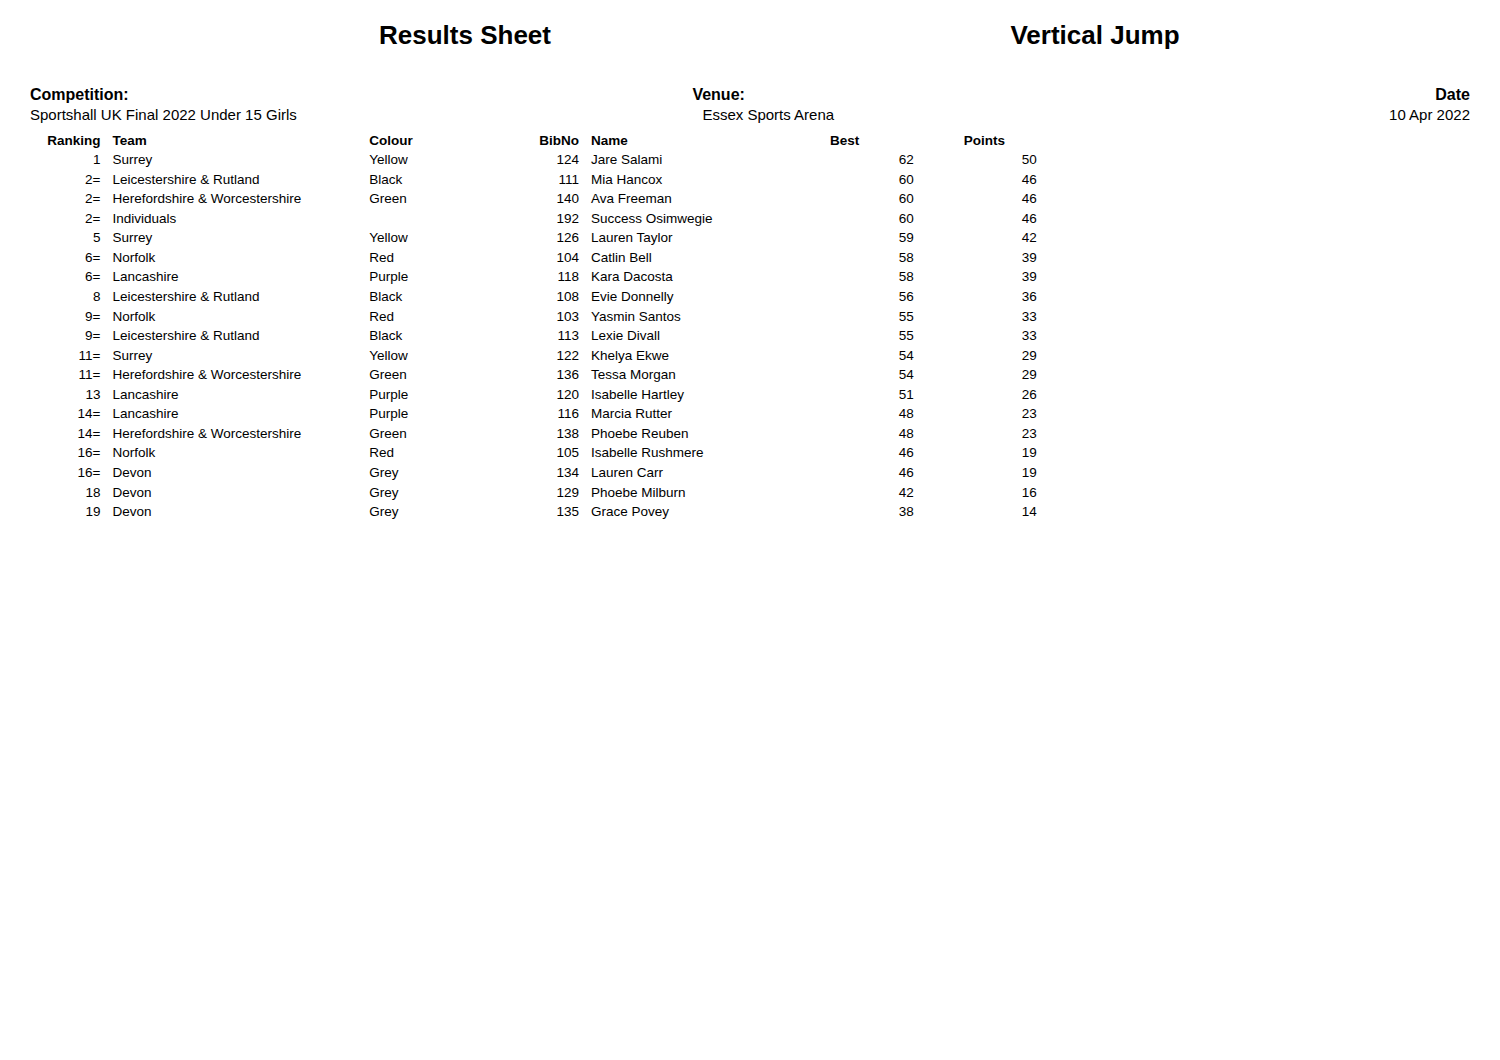Results Sheet
Vertical Jump
Competition: Sportshall UK Final 2022 Under 15 Girls
Venue: Essex Sports Arena
Date 10 Apr 2022
| Ranking | Team | Colour | BibNo | Name | Best | Points |
| --- | --- | --- | --- | --- | --- | --- |
| 1 | Surrey | Yellow | 124 | Jare Salami | 62 | 50 |
| 2= | Leicestershire & Rutland | Black | 111 | Mia Hancox | 60 | 46 |
| 2= | Herefordshire & Worcestershire | Green | 140 | Ava Freeman | 60 | 46 |
| 2= | Individuals | | 192 | Success Osimwegie | 60 | 46 |
| 5 | Surrey | Yellow | 126 | Lauren Taylor | 59 | 42 |
| 6= | Norfolk | Red | 104 | Catlin Bell | 58 | 39 |
| 6= | Lancashire | Purple | 118 | Kara Dacosta | 58 | 39 |
| 8 | Leicestershire & Rutland | Black | 108 | Evie Donnelly | 56 | 36 |
| 9= | Norfolk | Red | 103 | Yasmin Santos | 55 | 33 |
| 9= | Leicestershire & Rutland | Black | 113 | Lexie Divall | 55 | 33 |
| 11= | Surrey | Yellow | 122 | Khelya Ekwe | 54 | 29 |
| 11= | Herefordshire & Worcestershire | Green | 136 | Tessa Morgan | 54 | 29 |
| 13 | Lancashire | Purple | 120 | Isabelle Hartley | 51 | 26 |
| 14= | Lancashire | Purple | 116 | Marcia Rutter | 48 | 23 |
| 14= | Herefordshire & Worcestershire | Green | 138 | Phoebe Reuben | 48 | 23 |
| 16= | Norfolk | Red | 105 | Isabelle Rushmere | 46 | 19 |
| 16= | Devon | Grey | 134 | Lauren Carr | 46 | 19 |
| 18 | Devon | Grey | 129 | Phoebe Milburn | 42 | 16 |
| 19 | Devon | Grey | 135 | Grace Povey | 38 | 14 |